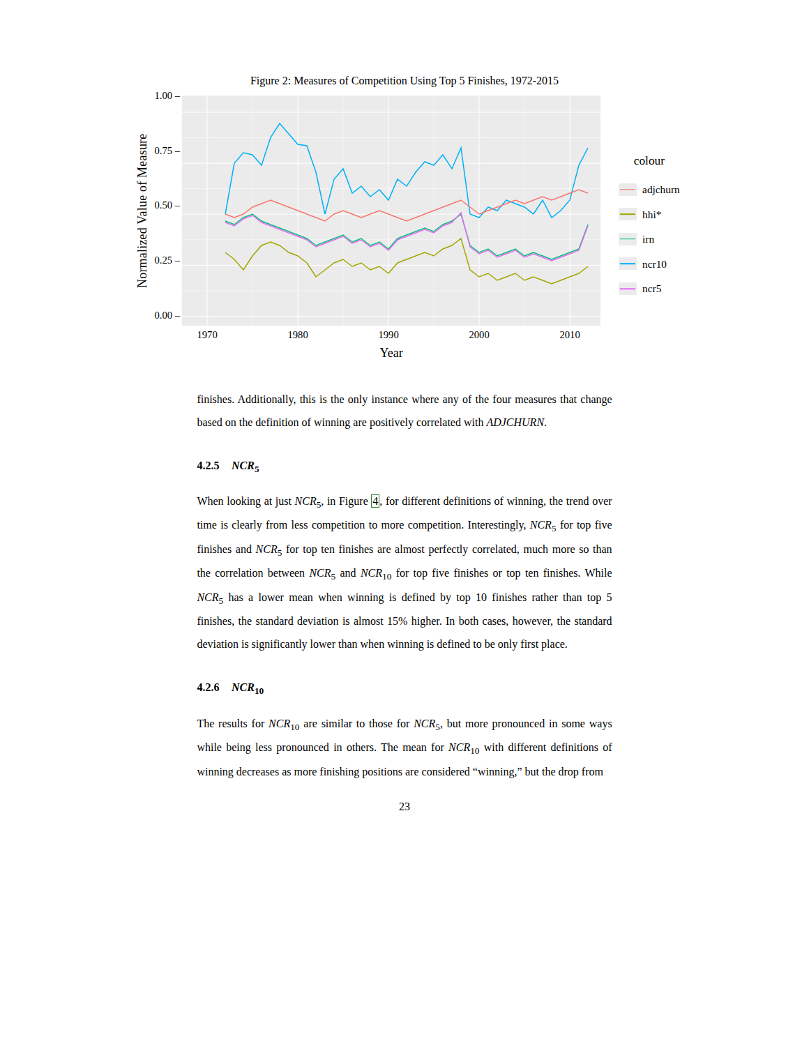Figure 2: Measures of Competition Using Top 5 Finishes, 1972-2015
Normalized Value of Measure
1.00 – 0.75 – 0.50 – 0.25 – 0.00 –
1970 1980 1990 2000 2010
Year
colour
adjchurn
hhi*
irn
ncr10
ncr5
finishes. Additionally, this is the only instance where any of the four measures that change based on the definition of winning are positively correlated with ADJCHURN.
4.2.5 NCR5
When looking at just NCR5, in Figure 4, for different definitions of winning, the trend over time is clearly from less competition to more competition. Interestingly, NCR5 for top five finishes and NCR5 for top ten finishes are almost perfectly correlated, much more so than the correlation between NCR5 and NCR10 for top five finishes or top ten finishes. While NCR5 has a lower mean when winning is defined by top 10 finishes rather than top 5 finishes, the standard deviation is almost 15% higher. In both cases, however, the standard deviation is significantly lower than when winning is defined to be only first place.
4.2.6 NCR10
The results for NCR10 are similar to those for NCR5, but more pronounced in some ways while being less pronounced in others. The mean for NCR10 with different definitions of winning decreases as more finishing positions are considered “winning,” but the drop from
23